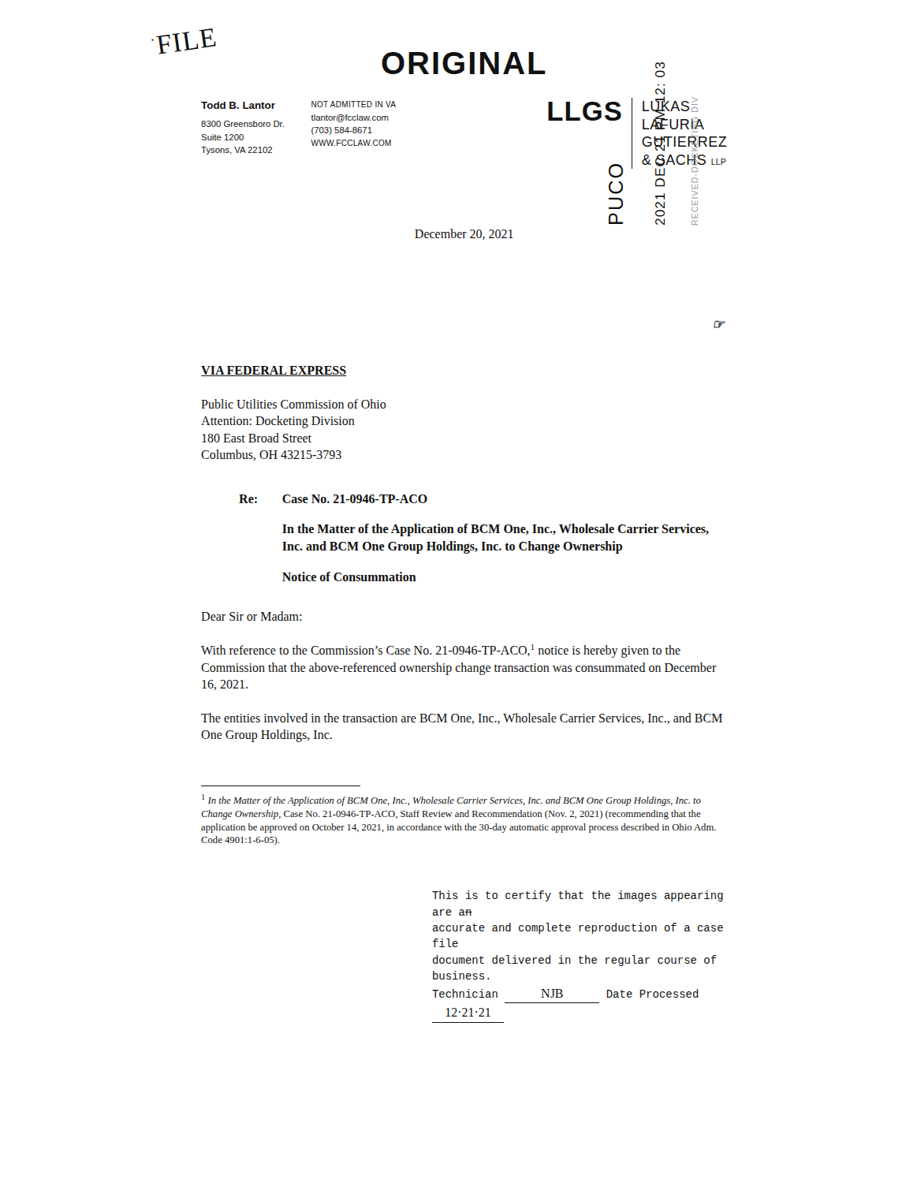·FILE
ORIGINAL
Todd B. Lantor
8300 Greensboro Dr.
Suite 1200
Tysons, VA 22102
NOT ADMITTED IN VA
tlantor@fcclaw.com
(703) 584-8671
WWW.FCCLAW.COM
LLGS
LUKAS
LAFURIA
GUTIERREZ
& SACHS LLP
December 20, 2021
PUCO
2021 DEC 21 PM 12: 03
RECEIVED-DOCKETING DIV
☞
VIA FEDERAL EXPRESS
Public Utilities Commission of Ohio
Attention: Docketing Division
180 East Broad Street
Columbus, OH 43215-3793
Re:
Case No. 21-0946-TP-ACO
In the Matter of the Application of BCM One, Inc., Wholesale Carrier Services,
Inc. and BCM One Group Holdings, Inc. to Change Ownership
Notice of Consummation
Dear Sir or Madam:
With reference to the Commission’s Case No. 21-0946-TP-ACO,1 notice is hereby given to the Commission that the above-referenced ownership change transaction was consummated on December 16, 2021.
The entities involved in the transaction are BCM One, Inc., Wholesale Carrier Services, Inc., and BCM One Group Holdings, Inc.
1 In the Matter of the Application of BCM One, Inc., Wholesale Carrier Services, Inc. and BCM One Group Holdings, Inc. to Change Ownership, Case No. 21-0946-TP-ACO, Staff Review and Recommendation (Nov. 2, 2021) (recommending that the application be approved on October 14, 2021, in accordance with the 30-day automatic approval process described in Ohio Adm. Code 4901:1-6-05).
This is to certify that the images appearing are an
accurate and complete reproduction of a case file
document delivered in the regular course of business.
Technician NJB Date Processed 12·21·21